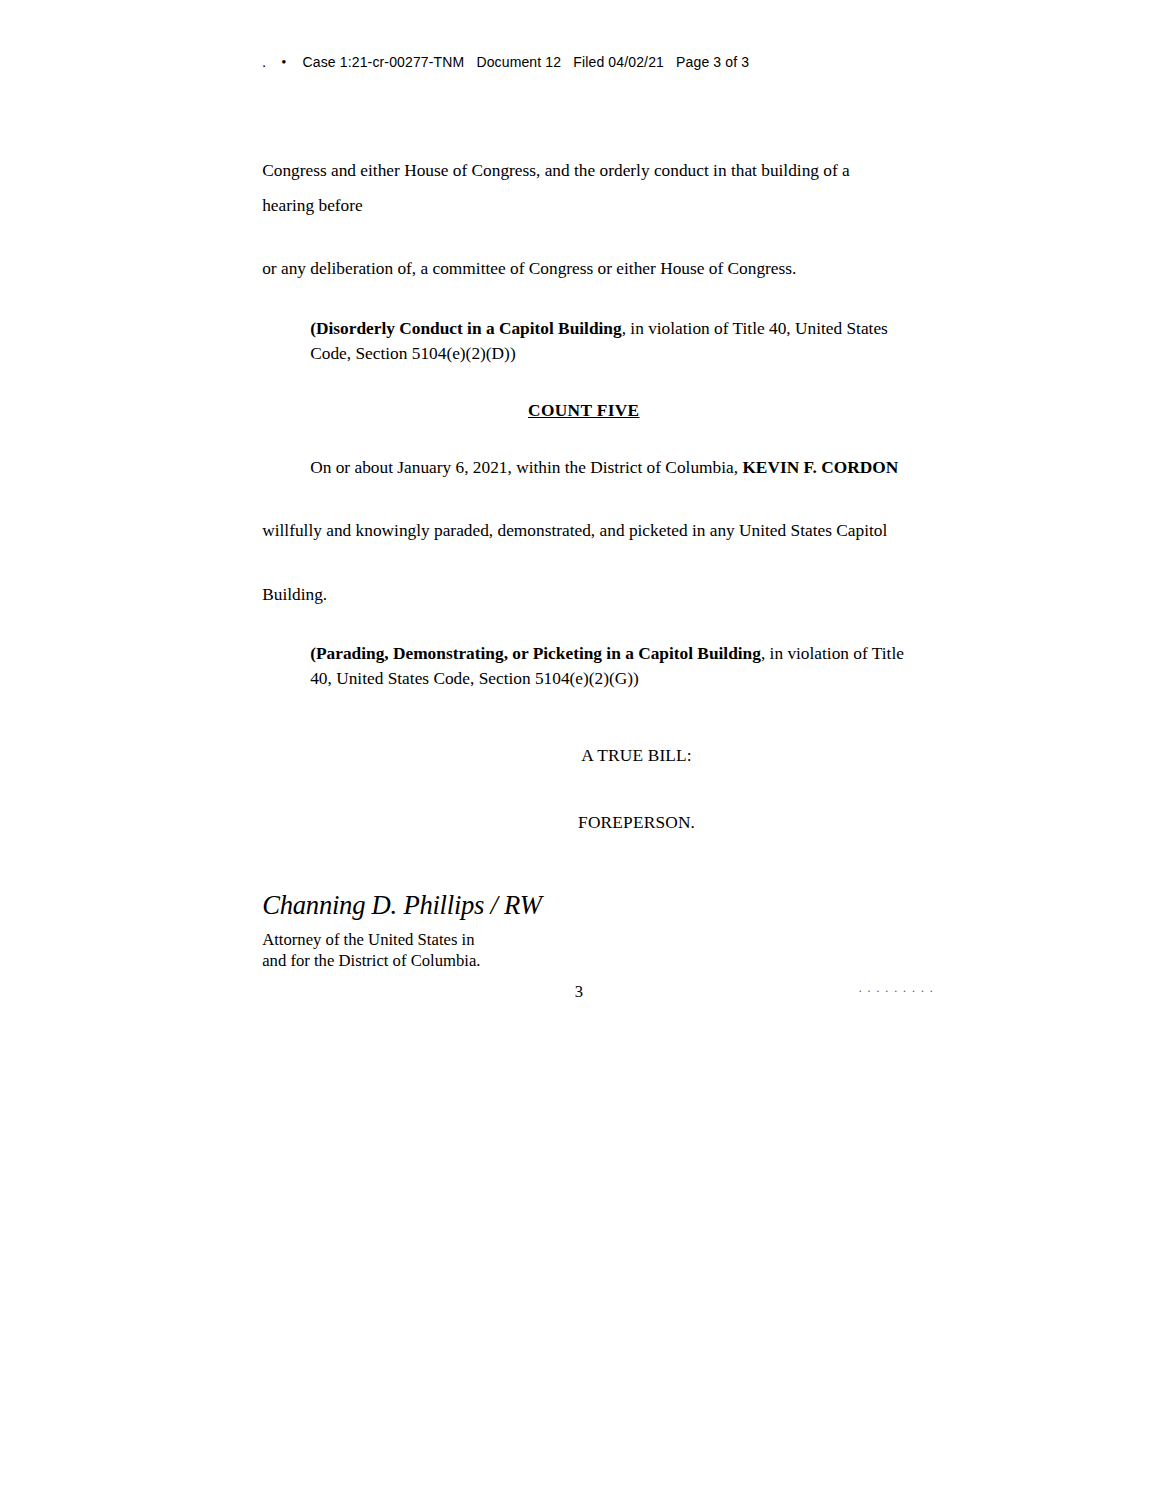. •Case 1:21-cr-00277-TNM Document 12 Filed 04/02/21 Page 3 of 3
Congress and either House of Congress, and the orderly conduct in that building of a hearing before
or any deliberation of, a committee of Congress or either House of Congress.
(Disorderly Conduct in a Capitol Building, in violation of Title 40, United States Code, Section 5104(e)(2)(D))
COUNT FIVE
On or about January 6, 2021, within the District of Columbia, KEVIN F. CORDON
willfully and knowingly paraded, demonstrated, and picketed in any United States Capitol
Building.
(Parading, Demonstrating, or Picketing in a Capitol Building, in violation of Title 40, United States Code, Section 5104(e)(2)(G))
A TRUE BILL:
FOREPERSON.
Channing D. Phillips / RW
Attorney of the United States in
and for the District of Columbia.
3
. . . . . . . . .